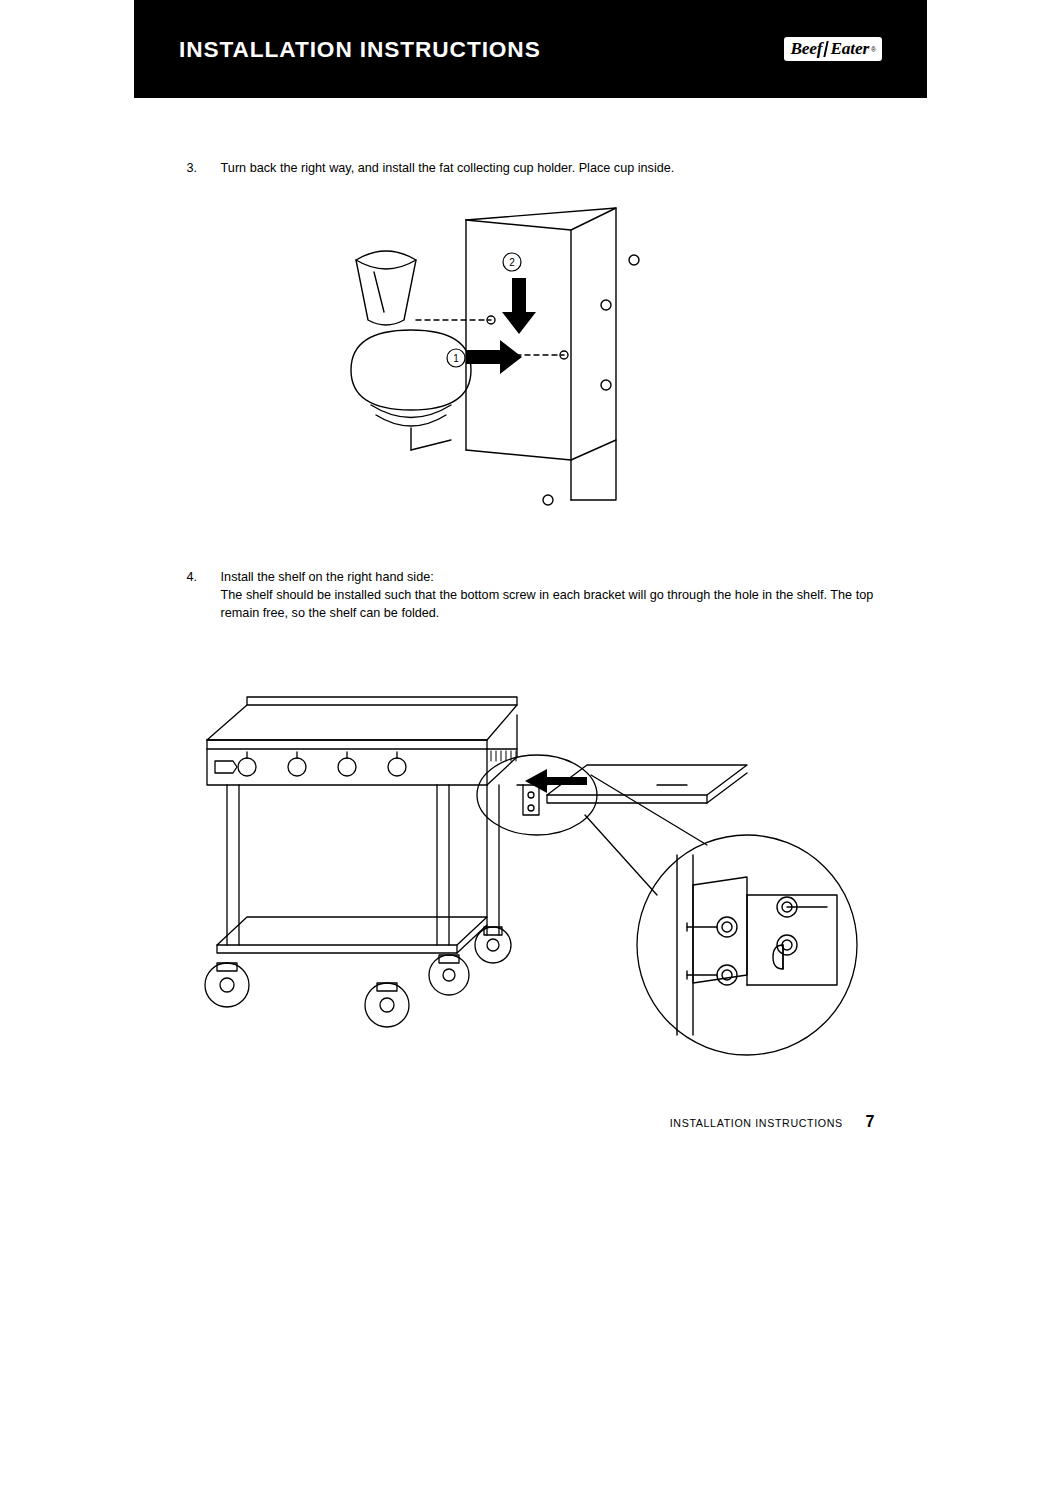Installation Instructions
Beef Eater®
3. Turn back the right way, and install the fat collecting cup holder. Place cup inside.
2 1
4. Install the shelf on the right hand side:
The shelf should be installed such that the bottom screw in each bracket will go through the hole in the shelf. The top remain free, so the shelf can be folded.
Installation Instructions 7